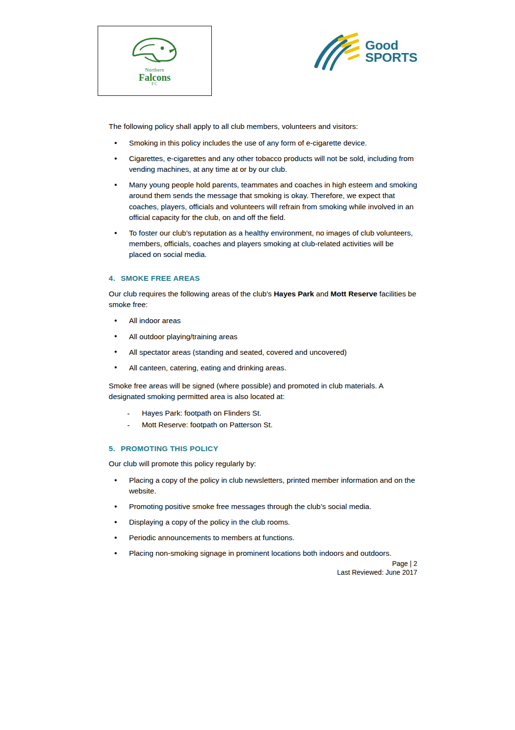Northern Falcons FC
Good SPORTS
The following policy shall apply to all club members, volunteers and visitors:
Smoking in this policy includes the use of any form of e-cigarette device.
Cigarettes, e-cigarettes and any other tobacco products will not be sold, including from vending machines, at any time at or by our club.
Many young people hold parents, teammates and coaches in high esteem and smoking around them sends the message that smoking is okay. Therefore, we expect that coaches, players, officials and volunteers will refrain from smoking while involved in an official capacity for the club, on and off the field.
To foster our club’s reputation as a healthy environment, no images of club volunteers, members, officials, coaches and players smoking at club-related activities will be placed on social media.
4. SMOKE FREE AREAS
Our club requires the following areas of the club’s Hayes Park and Mott Reserve facilities be smoke free:
All indoor areas
All outdoor playing/training areas
All spectator areas (standing and seated, covered and uncovered)
All canteen, catering, eating and drinking areas.
Smoke free areas will be signed (where possible) and promoted in club materials. A designated smoking permitted area is also located at:
Hayes Park: footpath on Flinders St.
Mott Reserve: footpath on Patterson St.
5. PROMOTING THIS POLICY
Our club will promote this policy regularly by:
Placing a copy of the policy in club newsletters, printed member information and on the website.
Promoting positive smoke free messages through the club’s social media.
Displaying a copy of the policy in the club rooms.
Periodic announcements to members at functions.
Placing non-smoking signage in prominent locations both indoors and outdoors.
Page | 2
Last Reviewed: June 2017